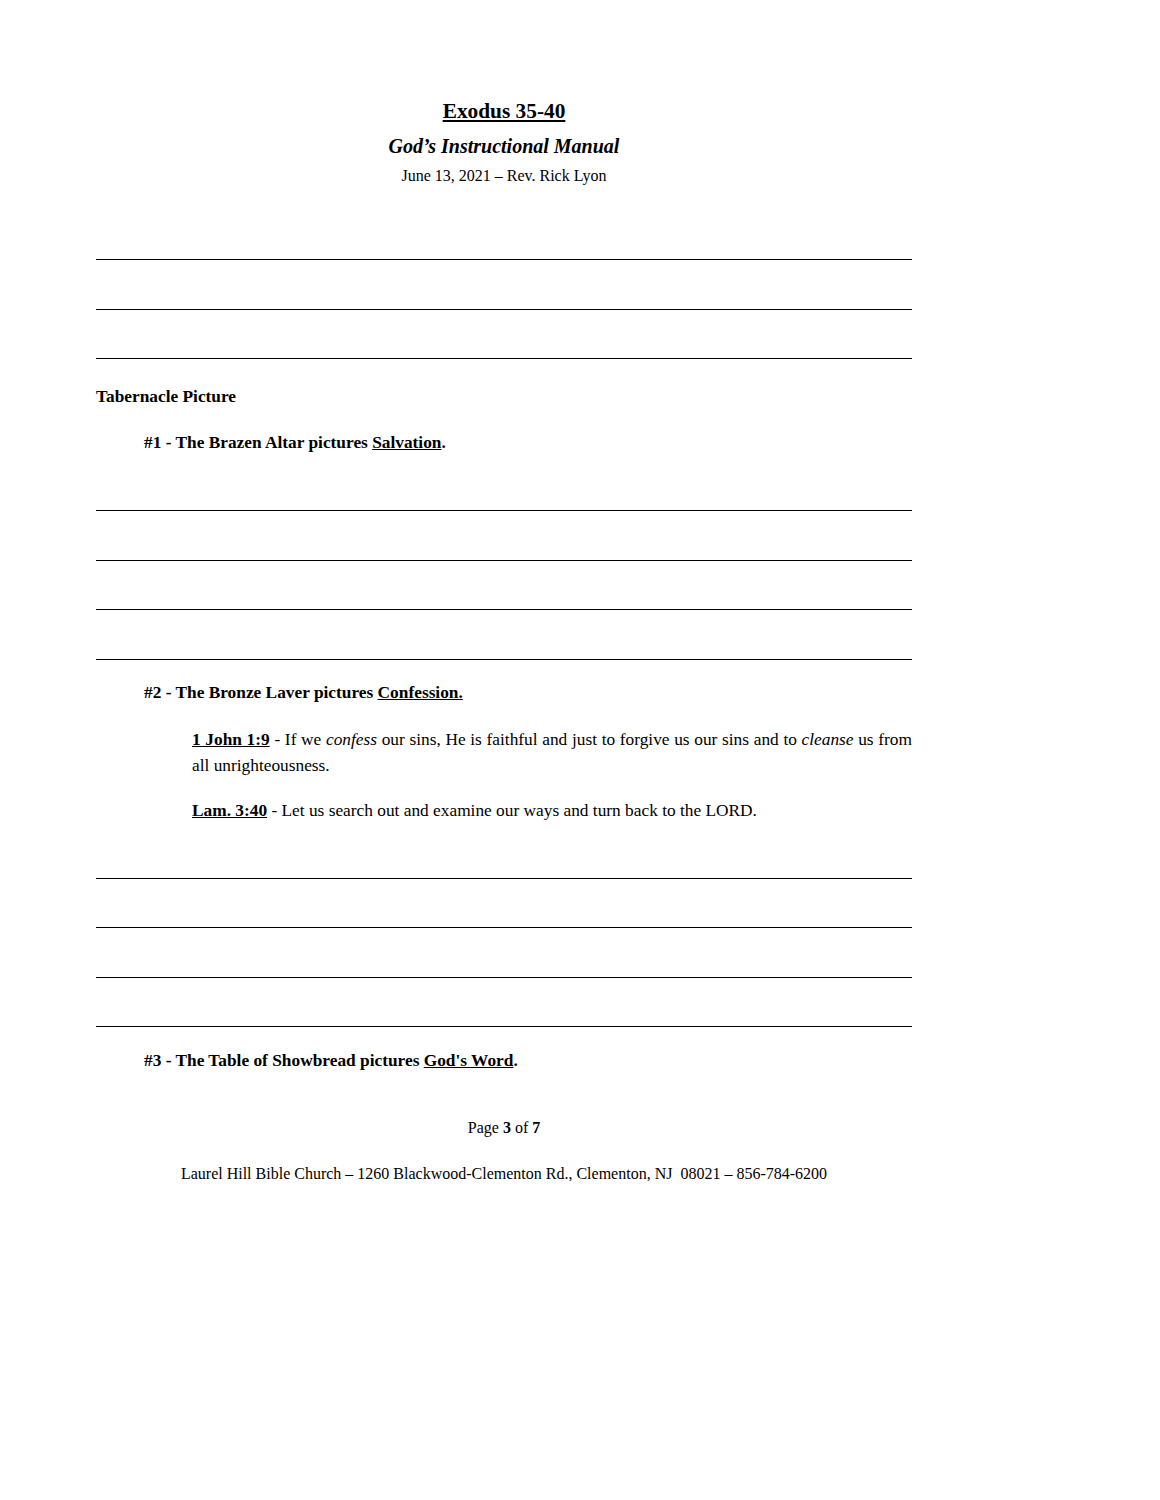Exodus 35-40
God’s Instructional Manual
June 13, 2021 – Rev. Rick Lyon
Tabernacle Picture
#1 - The Brazen Altar pictures Salvation.
#2 - The Bronze Laver pictures Confession.
1 John 1:9 - If we confess our sins, He is faithful and just to forgive us our sins and to cleanse us from all unrighteousness.
Lam. 3:40 - Let us search out and examine our ways and turn back to the LORD.
#3 - The Table of Showbread pictures God's Word.
Page 3 of 7
Laurel Hill Bible Church – 1260 Blackwood-Clementon Rd., Clementon, NJ 08021 – 856-784-6200